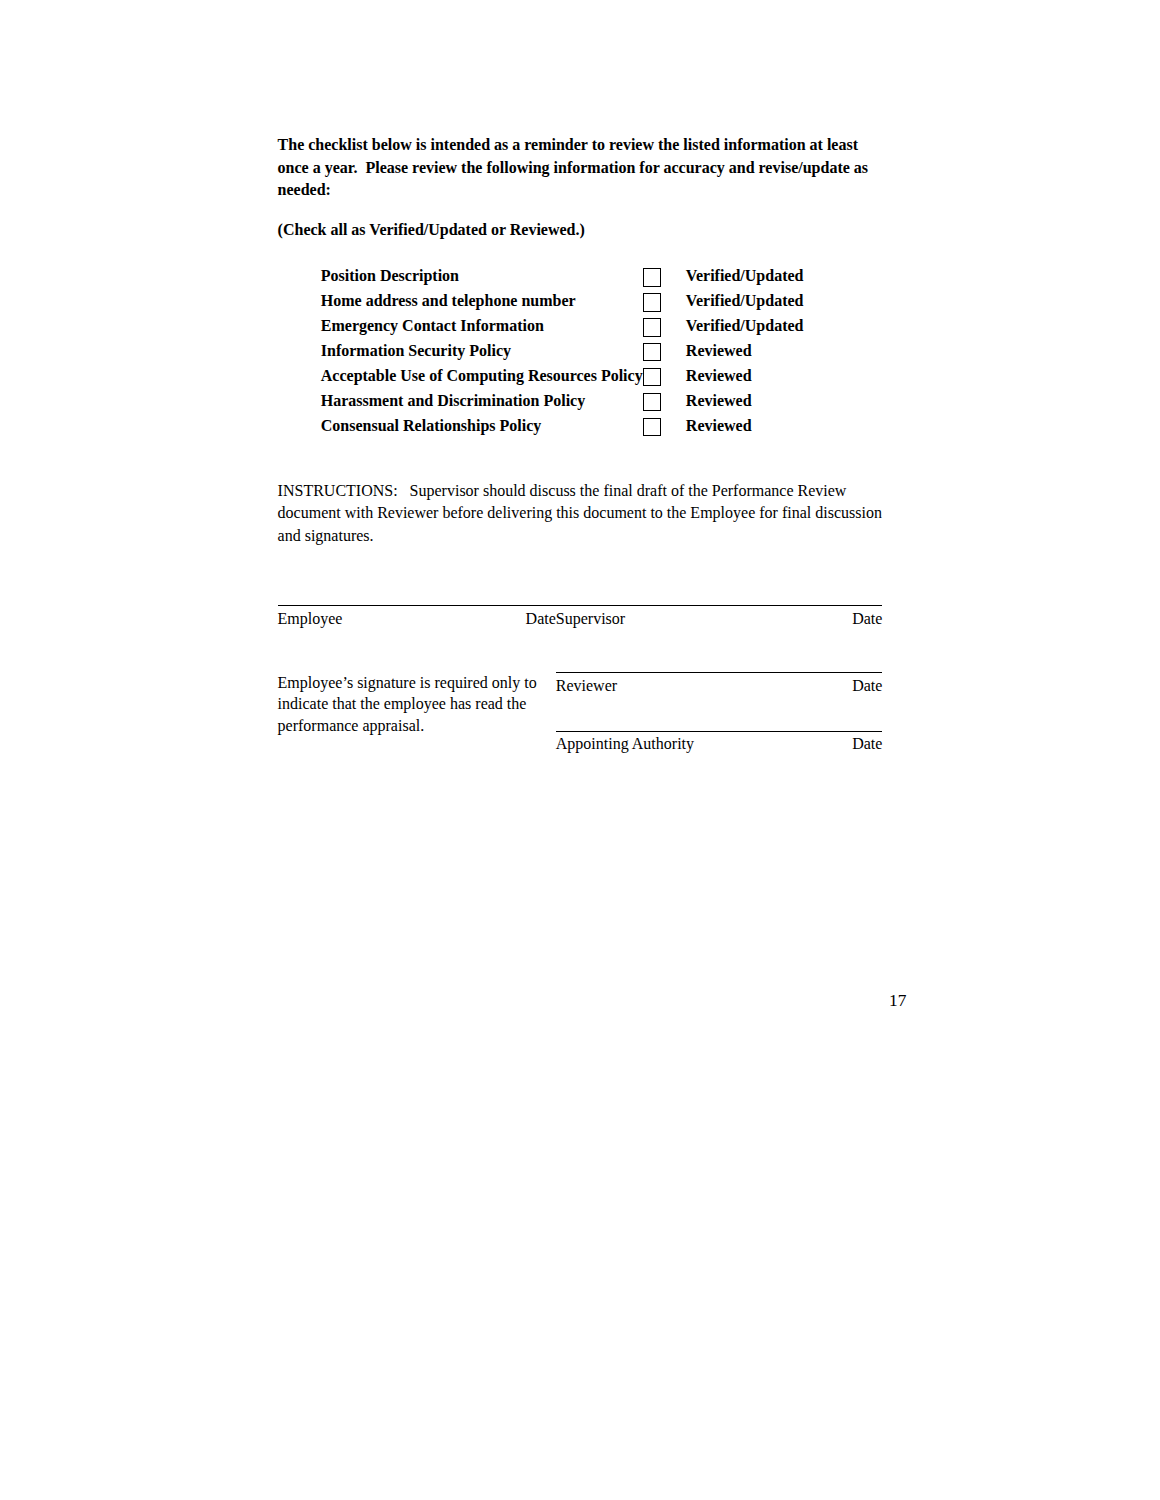The checklist below is intended as a reminder to review the listed information at least once a year. Please review the following information for accuracy and revise/update as needed:
(Check all as Verified/Updated or Reviewed.)
| Position Description | | Verified/Updated |
| Home address and telephone number | | Verified/Updated |
| Emergency Contact Information | | Verified/Updated |
| Information Security Policy | | Reviewed |
| Acceptable Use of Computing Resources Policy | | Reviewed |
| Harassment and Discrimination Policy | | Reviewed |
| Consensual Relationships Policy | | Reviewed |
INSTRUCTIONS: Supervisor should discuss the final draft of the Performance Review document with Reviewer before delivering this document to the Employee for final discussion and signatures.
| / Employee / Date / Employee’s signature is required only to indicate that the employee has read the performance appraisal. | / Supervisor / Date / / Reviewer / Date / / Appointing Authority / Date / |
17